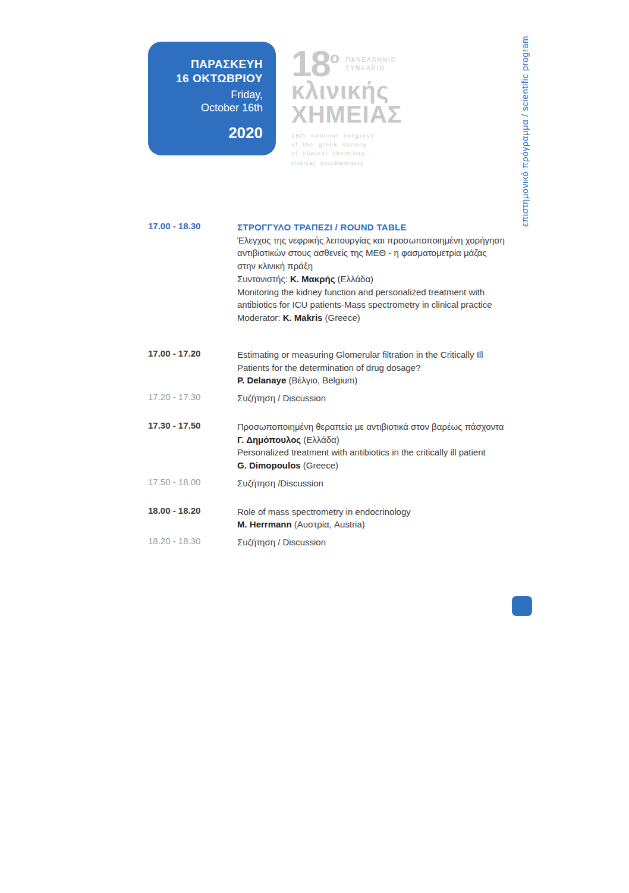επιστημονικό πρόγραμμα / scientific program
ΠΑΡΑΣΚΕΥΗ
16 ΟΚΤΩΒΡΙΟΥ
Friday,
October 16th
2020
18ο ΠΑΝΕΛΛΗΝΙΟ
ΣΥΝΕΔΡΙΟ
κλινικής ΧΗΜΕΙΑΣ
18th national congress
of the greek society
of clinical chemistry -
clinical biochemistry
17.00 - 18.30
ΣΤΡΟΓΓΥΛΟ ΤΡΑΠΕΖΙ / ROUND TABLE
Έλεγχος της νεφρικής λειτουργίας και προσωποποιημένη χορήγηση αντιβιοτικών στους ασθενείς της ΜΕΘ - η φασματομετρία μάζας στην κλινική πράξη
Συντονιστής: Κ. Μακρής (Ελλάδα)
Monitoring the kidney function and personalized treatment with antibiotics for ICU patients-Mass spectrometry in clinical practice
Moderator: K. Makris (Greece)
17.00 - 17.20
Estimating or measuring Glomerular filtration in the Critically Ill Patients for the determination of drug dosage?
P. Delanaye (Βέλγιο, Belgium)
17.20 - 17.30
Συζήτηση / Discussion
17.30 - 17.50
Προσωποποιημένη θεραπεία με αντιβιοτικά στον βαρέως πάσχοντα
Γ. Δημόπουλος (Ελλάδα)
Personalized treatment with antibiotics in the critically ill patient
G. Dimopoulos (Greece)
17.50 - 18.00
Συζήτηση /Discussion
18.00 - 18.20
Role of mass spectrometry in endocrinology
M. Herrmann (Αυστρία, Austria)
18.20 - 18.30
Συζήτηση / Discussion